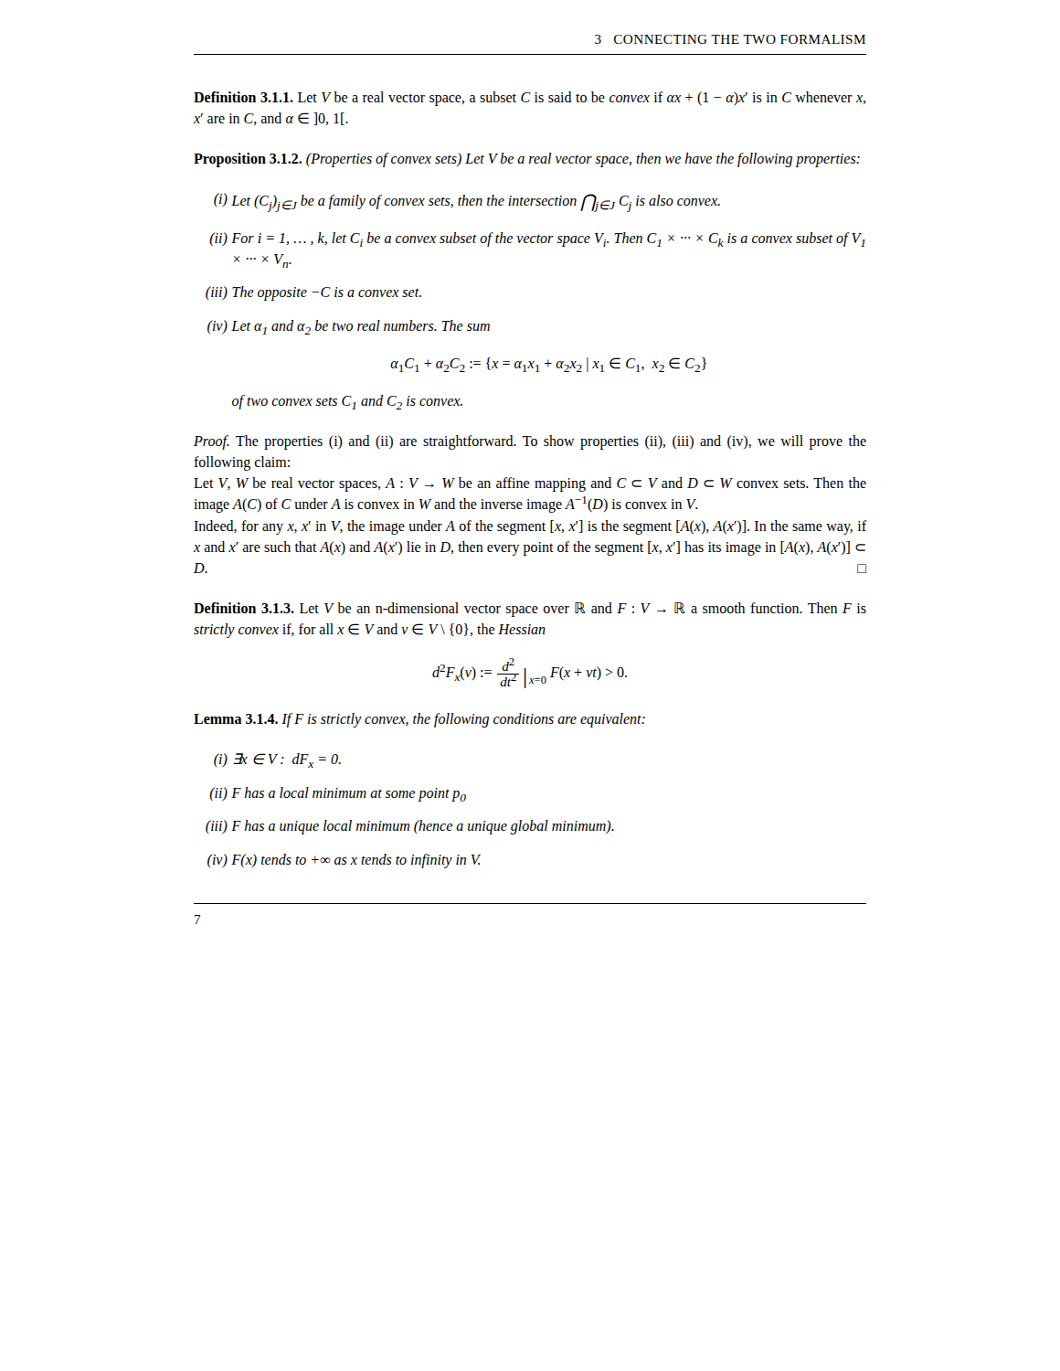3 CONNECTING THE TWO FORMALISM
Definition 3.1.1. Let V be a real vector space, a subset C is said to be convex if αx + (1 − α)x′ is in C whenever x, x′ are in C, and α ∈ ]0, 1[.
Proposition 3.1.2. (Properties of convex sets) Let V be a real vector space, then we have the following properties:
Let (Cj)j∈J be a family of convex sets, then the intersection ⋂j∈J Cj is also convex.
For i = 1, … , k, let Ci be a convex subset of the vector space Vi. Then C1 × ··· × Ck is a convex subset of V1 × ··· × Vn.
The opposite −C is a convex set.
Let α1 and α2 be two real numbers. The sum
α1C1 + α2C2 := {x = α1x1 + α2x2 | x1 ∈ C1, x2 ∈ C2}
of two convex sets C1 and C2 is convex.
Proof. The properties (i) and (ii) are straightforward. To show properties (ii), (iii) and (iv), we will prove the following claim:
Let V, W be real vector spaces, A : V → W be an affine mapping and C ⊂ V and D ⊂ W convex sets. Then the image A(C) of C under A is convex in W and the inverse image A−1(D) is convex in V.
Indeed, for any x, x′ in V, the image under A of the segment [x, x′] is the segment [A(x), A(x′)]. In the same way, if x and x′ are such that A(x) and A(x′) lie in D, then every point of the segment [x, x′] has its image in [A(x), A(x′)] ⊂ D. □
Definition 3.1.3. Let V be an n-dimensional vector space over ℝ and F : V → ℝ a smooth function. Then F is strictly convex if, for all x ∈ V and v ∈ V \ {0}, the Hessian
d2Fx(v) := d2 dt2|x=0 F(x + vt) > 0.
Lemma 3.1.4. If F is strictly convex, the following conditions are equivalent:
∃x ∈ V : dFx = 0.
F has a local minimum at some point p0
F has a unique local minimum (hence a unique global minimum).
F(x) tends to +∞ as x tends to infinity in V.
7